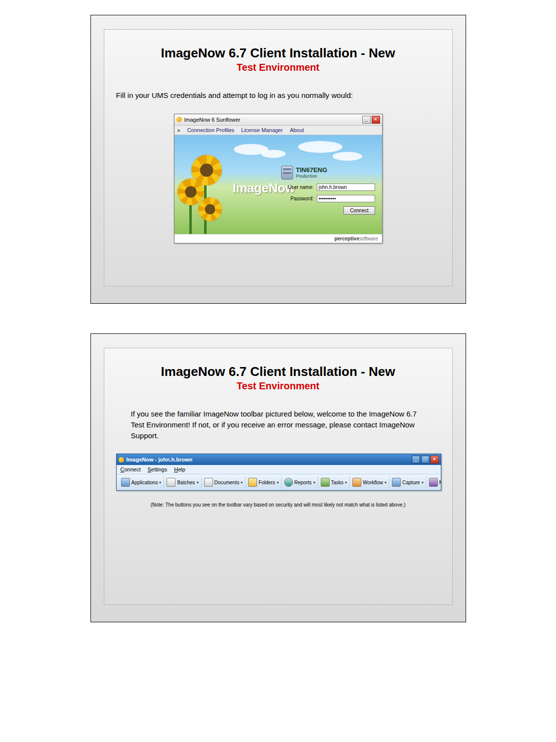ImageNow 6.7 Client Installation - New
Test Environment
Fill in your UMS credentials and attempt to log in as you normally would:
ImageNow 6 Sunflower
_
×
» Connection Profiles License Manager About
ImageNow
TIN67ENG
Production
User name:
Password:
Connect
perceptivesoftware
ImageNow 6.7 Client Installation - New
Test Environment
If you see the familiar ImageNow toolbar pictured below, welcome to the ImageNow 6.7 Test Environment! If not, or if you receive an error message, please contact ImageNow Support.
ImageNow - john.h.brown
_
□
×
Connect Settings Help
Applications▾
Batches▾
Documents▾
Folders▾
Reports▾
Tasks▾
Workflow▾
Capture▾
Manage▾
Help▾
(Note: The buttons you see on the toolbar vary based on security and will most likely not match what is listed above.)